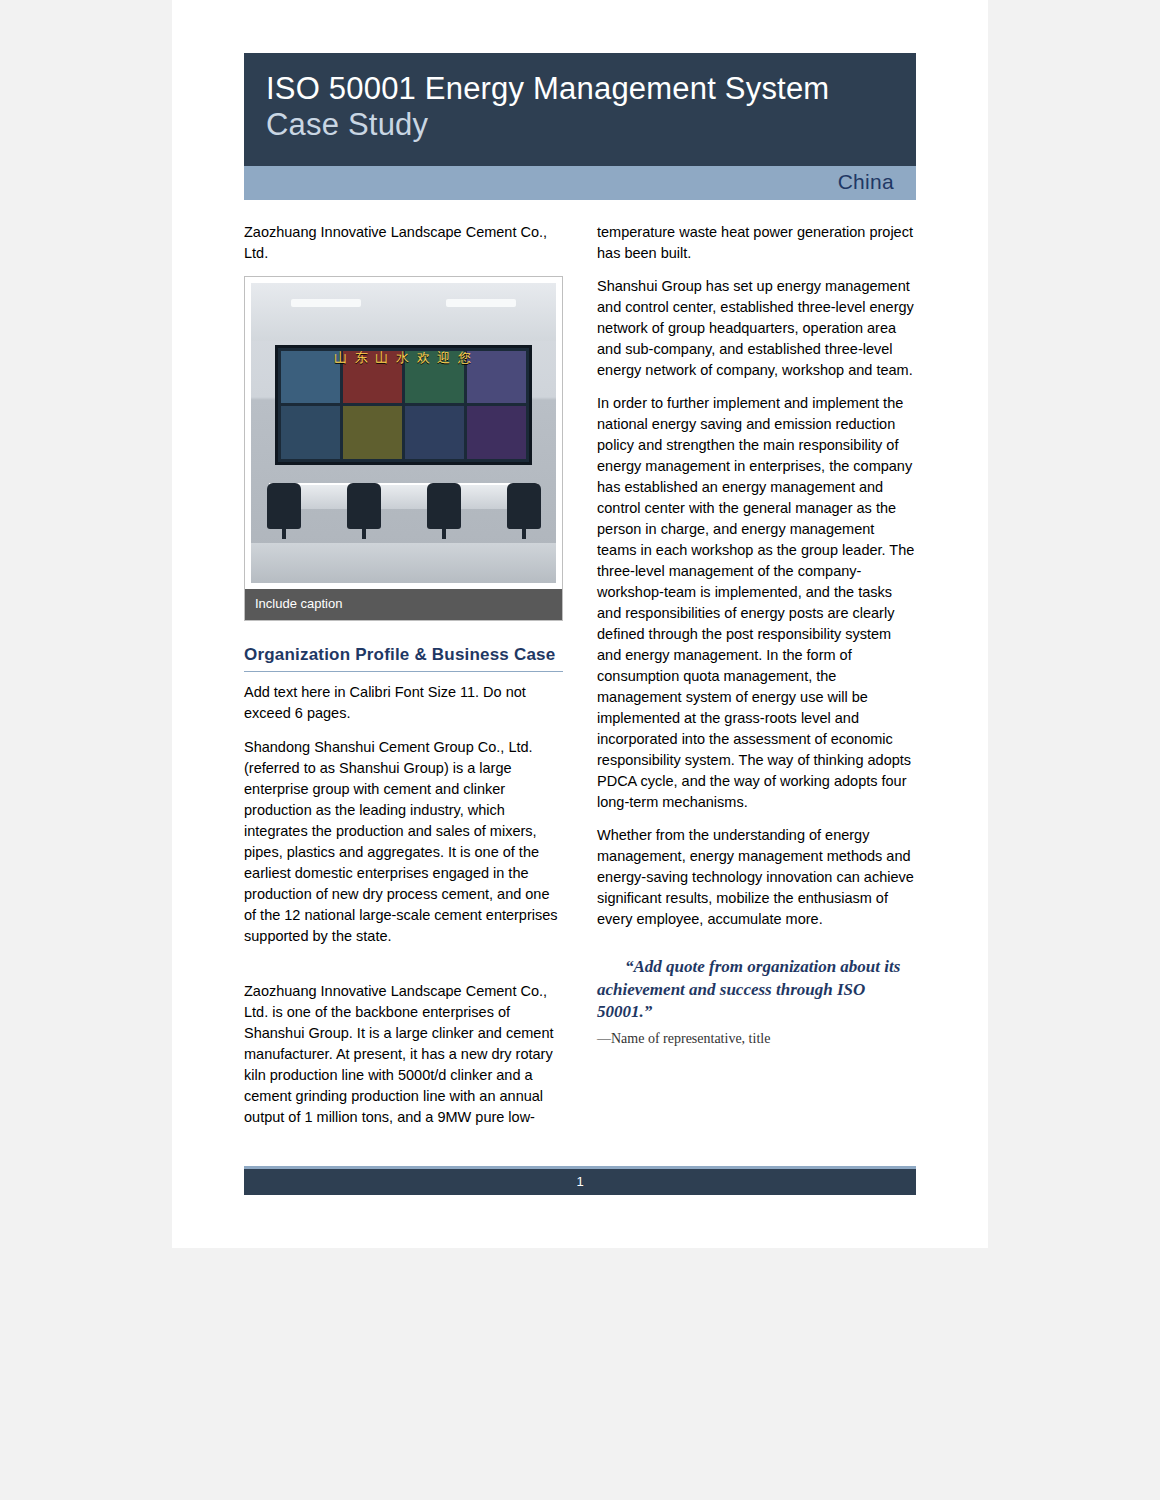ISO 50001 Energy Management SystemCase Study
China
Zaozhuang Innovative Landscape Cement Co., Ltd.
山 东 山 水 欢 迎 您
Include caption
Organization Profile & Business Case
Add text here in Calibri Font Size 11. Do not exceed 6 pages.
Shandong Shanshui Cement Group Co., Ltd. (referred to as Shanshui Group) is a large enterprise group with cement and clinker production as the leading industry, which integrates the production and sales of mixers, pipes, plastics and aggregates. It is one of the earliest domestic enterprises engaged in the production of new dry process cement, and one of the 12 national large-scale cement enterprises supported by the state.
Zaozhuang Innovative Landscape Cement Co., Ltd. is one of the backbone enterprises of Shanshui Group. It is a large clinker and cement manufacturer. At present, it has a new dry rotary kiln production line with 5000t/d clinker and a cement grinding production line with an annual output of 1 million tons, and a 9MW pure low-
temperature waste heat power generation project has been built.
Shanshui Group has set up energy management and control center, established three-level energy network of group headquarters, operation area and sub-company, and established three-level energy network of company, workshop and team.
In order to further implement and implement the national energy saving and emission reduction policy and strengthen the main responsibility of energy management in enterprises, the company has established an energy management and control center with the general manager as the person in charge, and energy management teams in each workshop as the group leader. The three-level management of the company-workshop-team is implemented, and the tasks and responsibilities of energy posts are clearly defined through the post responsibility system and energy management. In the form of consumption quota management, the management system of energy use will be implemented at the grass-roots level and incorporated into the assessment of economic responsibility system. The way of thinking adopts PDCA cycle, and the way of working adopts four long-term mechanisms.
Whether from the understanding of energy management, energy management methods and energy-saving technology innovation can achieve significant results, mobilize the enthusiasm of every employee, accumulate more.
“Add quote from organization about its achievement and success through ISO 50001.”
—Name of representative, title
1